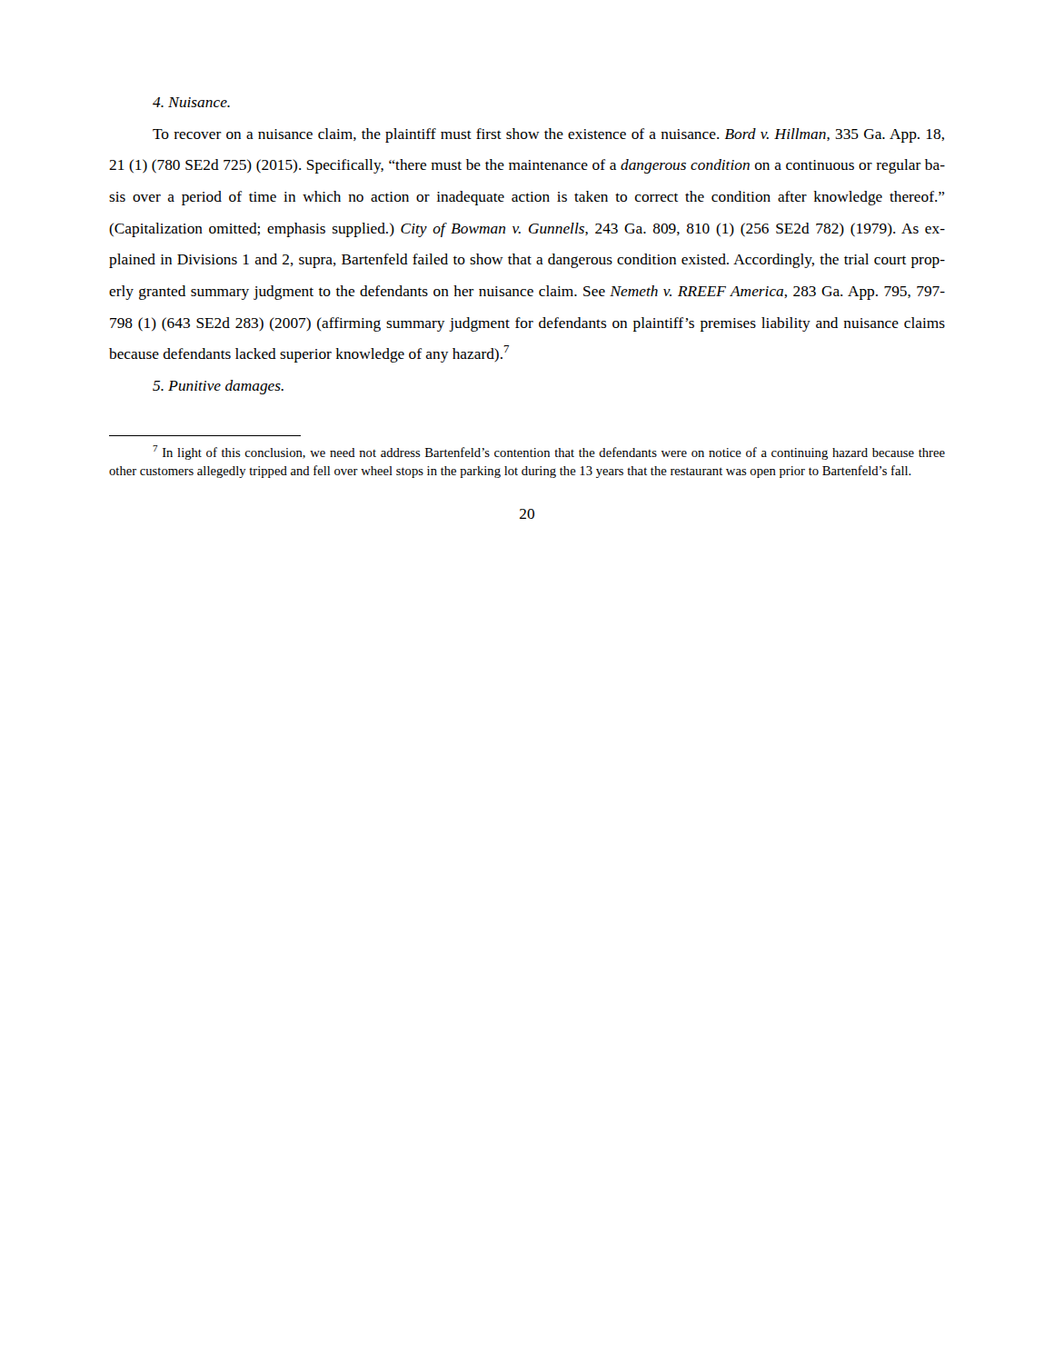4. Nuisance.
To recover on a nuisance claim, the plaintiff must first show the existence of a nuisance. Bord v. Hillman, 335 Ga. App. 18, 21 (1) (780 SE2d 725) (2015). Specifically, “there must be the maintenance of a dangerous condition on a continuous or regular basis over a period of time in which no action or inadequate action is taken to correct the condition after knowledge thereof.” (Capitalization omitted; emphasis supplied.) City of Bowman v. Gunnells, 243 Ga. 809, 810 (1) (256 SE2d 782) (1979). As explained in Divisions 1 and 2, supra, Bartenfeld failed to show that a dangerous condition existed. Accordingly, the trial court properly granted summary judgment to the defendants on her nuisance claim. See Nemeth v. RREEF America, 283 Ga. App. 795, 797-798 (1) (643 SE2d 283) (2007) (affirming summary judgment for defendants on plaintiff’s premises liability and nuisance claims because defendants lacked superior knowledge of any hazard).7
5. Punitive damages.
7 In light of this conclusion, we need not address Bartenfeld’s contention that the defendants were on notice of a continuing hazard because three other customers allegedly tripped and fell over wheel stops in the parking lot during the 13 years that the restaurant was open prior to Bartenfeld’s fall.
20